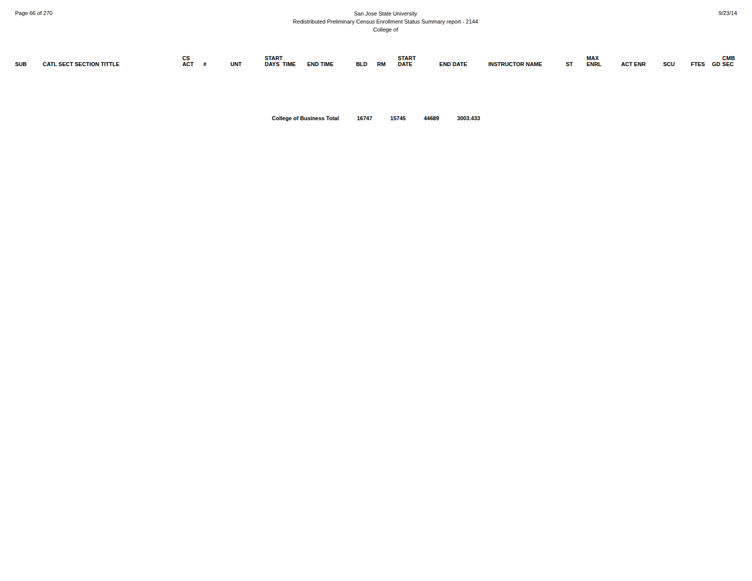Page 66 of 270
San Jose State University
Redistributed Preliminary Census Enrollment Status Summary report - 2144
College of
9/23/14
| | | | CS | | | START | | | | START | | | | MAX | | | | | CMB |
| --- | --- | --- | --- | --- | --- | --- | --- | --- | --- | --- | --- | --- | --- | --- | --- | --- | --- | --- | --- |
| SUB | CATL SECT SECTION TITTLE | | ACT | # | UNT | DAYS TIME | END TIME | BLD | RM | DATE | END DATE | INSTRUCTOR NAME | ST | ENRL | ACT ENR | SCU | FTES | GD | SEC |
| College of Business Total | 16747 | 15745 | 44689 | 3003.433 |